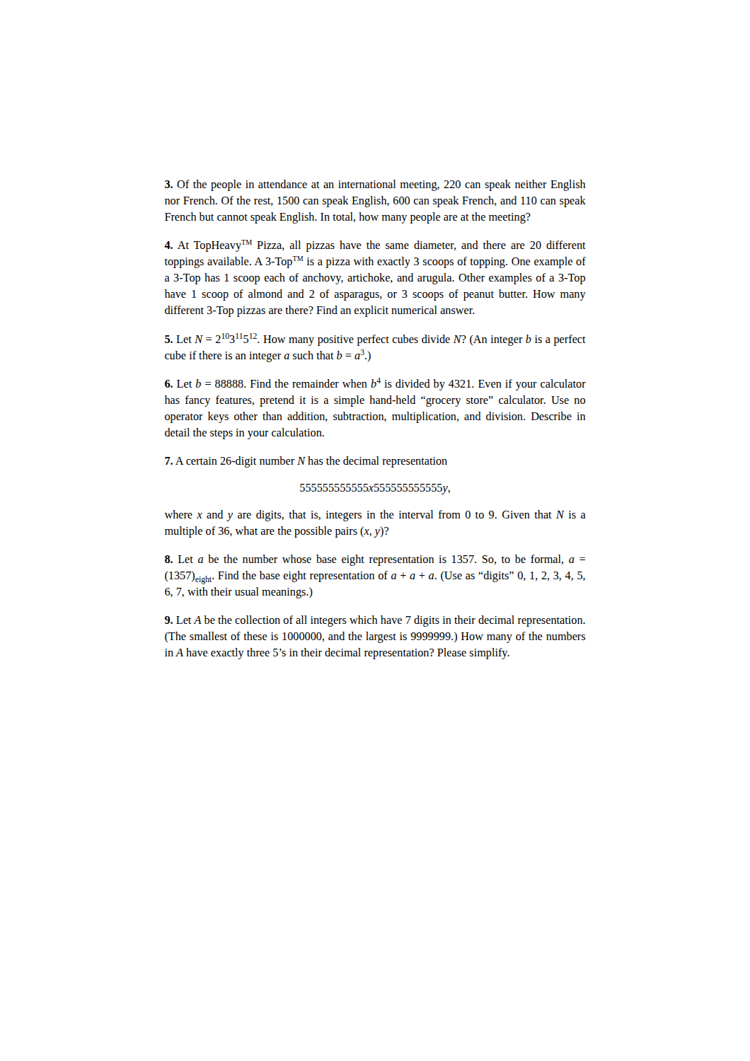3. Of the people in attendance at an international meeting, 220 can speak neither English nor French. Of the rest, 1500 can speak English, 600 can speak French, and 110 can speak French but cannot speak English. In total, how many people are at the meeting?
4. At TopHeavyTM Pizza, all pizzas have the same diameter, and there are 20 different toppings available. A 3-TopTM is a pizza with exactly 3 scoops of topping. One example of a 3-Top has 1 scoop each of anchovy, artichoke, and arugula. Other examples of a 3-Top have 1 scoop of almond and 2 of asparagus, or 3 scoops of peanut butter. How many different 3-Top pizzas are there? Find an explicit numerical answer.
5. Let N = 210311512. How many positive perfect cubes divide N? (An integer b is a perfect cube if there is an integer a such that b = a3.)
6. Let b = 88888. Find the remainder when b4 is divided by 4321. Even if your calculator has fancy features, pretend it is a simple hand-held “grocery store” calculator. Use no operator keys other than addition, subtraction, multiplication, and division. Describe in detail the steps in your calculation.
7. A certain 26-digit number N has the decimal representation
555555555555x555555555555y,
where x and y are digits, that is, integers in the interval from 0 to 9. Given that N is a multiple of 36, what are the possible pairs (x, y)?
8. Let a be the number whose base eight representation is 1357. So, to be formal, a = (1357)eight. Find the base eight representation of a + a + a. (Use as “digits” 0, 1, 2, 3, 4, 5, 6, 7, with their usual meanings.)
9. Let A be the collection of all integers which have 7 digits in their decimal representation. (The smallest of these is 1000000, and the largest is 9999999.) How many of the numbers in A have exactly three 5’s in their decimal representation? Please simplify.